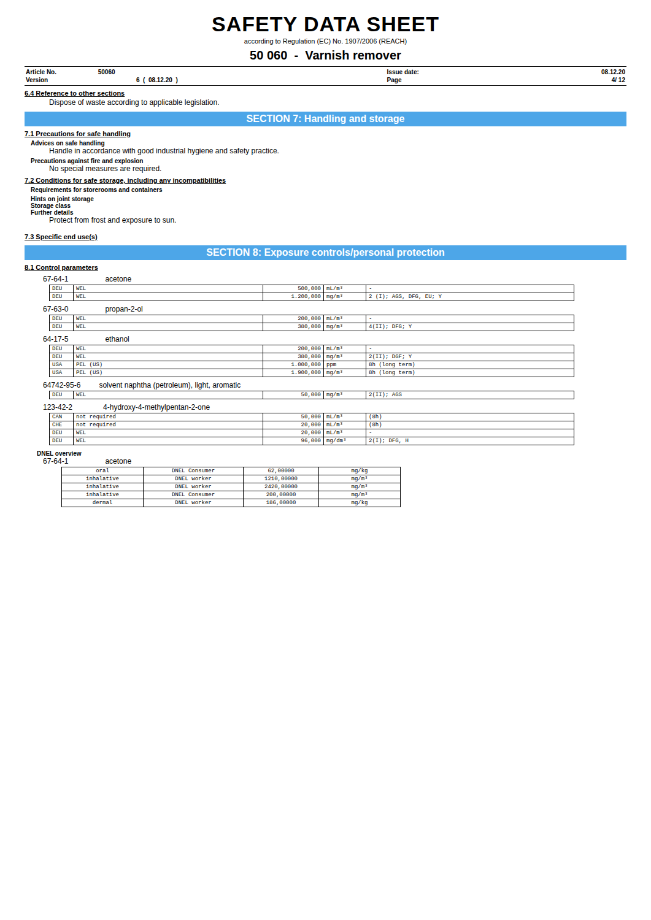SAFETY DATA SHEET
according to Regulation (EC) No. 1907/2006 (REACH)
50 060 - Varnish remover
| Article No. | 50060 | | Issue date: | 08.12.20 |
| Version | 6 ( 08.12.20 ) | | Page | 4/ 12 |
6.4 Reference to other sections
Dispose of waste according to applicable legislation.
SECTION 7: Handling and storage
7.1 Precautions for safe handling
Advices on safe handling
Handle in accordance with good industrial hygiene and safety practice.
Precautions against fire and explosion
No special measures are required.
7.2 Conditions for safe storage, including any incompatibilities
Requirements for storerooms and containers
Hints on joint storage
Storage class
Further details
Protect from frost and exposure to sun.
7.3 Specific end use(s)
SECTION 8: Exposure controls/personal protection
8.1 Control parameters
67-64-1acetone
| DEU | WEL | 500,000 | mL/m³ | - |
| DEU | WEL | 1.200,000 | mg/m³ | 2 (I); AGS, DFG, EU; Y |
67-63-0propan-2-ol
| DEU | WEL | 200,000 | mL/m³ | - |
| DEU | WEL | 380,000 | mg/m³ | 4(II); DFG; Y |
64-17-5ethanol
| DEU | WEL | 200,000 | mL/m³ | - |
| DEU | WEL | 380,000 | mg/m³ | 2(II); DGF; Y |
| USA | PEL (US) | 1.000,000 | ppm | 8h (long term) |
| USA | PEL (US) | 1.900,000 | mg/m³ | 8h (long term) |
64742-95-6solvent naphtha (petroleum), light, aromatic
| DEU | WEL | 50,000 | mg/m³ | 2(II); AGS |
123-42-24-hydroxy-4-methylpentan-2-one
| CAN | not required | 50,000 | mL/m³ | (8h) |
| CHE | not required | 20,000 | mL/m³ | (8h) |
| DEU | WEL | 20,000 | mL/m³ | - |
| DEU | WEL | 96,000 | mg/dm³ | 2(I); DFG, H |
DNEL overview
67-64-1acetone
| oral | DNEL Consumer | 62,00000 | mg/kg |
| inhalative | DNEL worker | 1210,00000 | mg/m³ |
| inhalative | DNEL worker | 2420,00000 | mg/m³ |
| inhalative | DNEL Consumer | 200,00000 | mg/m³ |
| dermal | DNEL worker | 186,00000 | mg/kg |